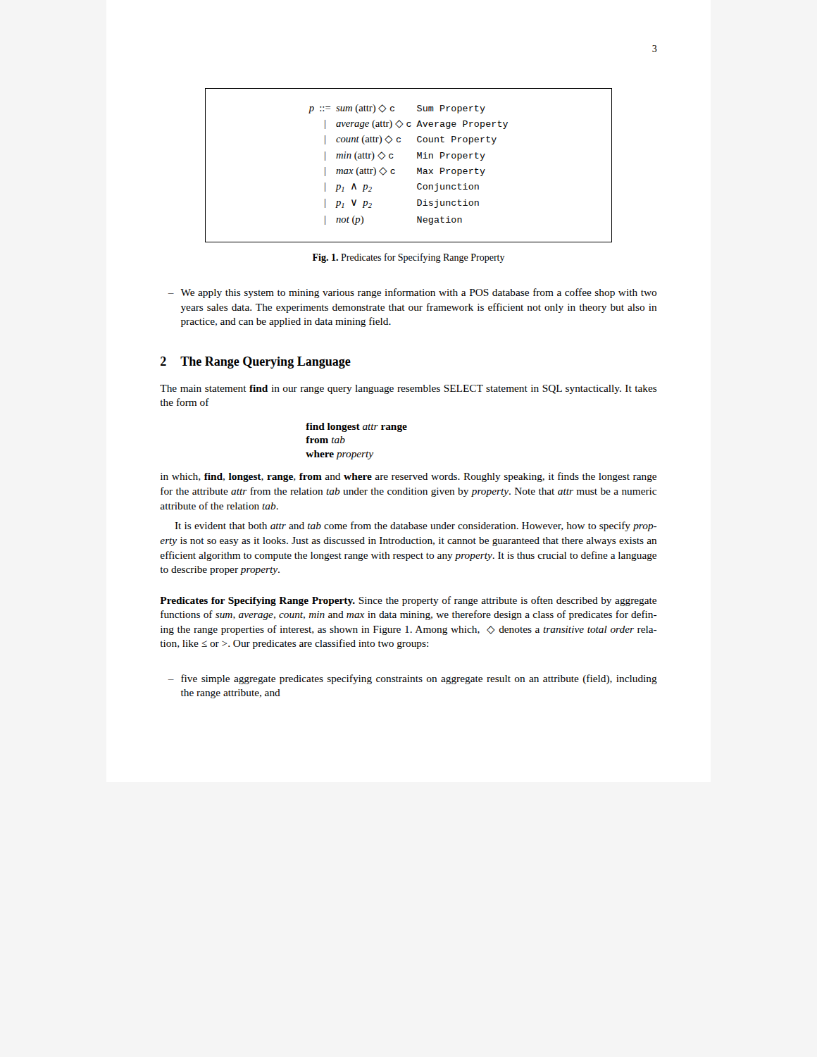3
| p | ::= | sum (attr) ◇ c | Sum Property |
| | / | average (attr) ◇ c | Average Property |
| | / | count (attr) ◇ c | Count Property |
| | / | min (attr) ◇ c | Min Property |
| | / | max (attr) ◇ c | Max Property |
| | / | p 1 ∧ p 2 | Conjunction |
| | / | p 1 ∨ p 2 | Disjunction |
| | / | not ( p ) | Negation |
Fig. 1. Predicates for Specifying Range Property
We apply this system to mining various range information with a POS database from a coffee shop with two years sales data. The experiments demonstrate that our framework is efficient not only in theory but also in practice, and can be applied in data mining field.
2 The Range Querying Language
The main statement find in our range query language resembles SELECT statement in SQL syntactically. It takes the form of
find longest attr range
from tab
where property
in which, find, longest, range, from and where are reserved words. Roughly speaking, it finds the longest range for the attribute attr from the relation tab under the condition given by property. Note that attr must be a numeric attribute of the relation tab.
It is evident that both attr and tab come from the database under consideration. However, how to specify property is not so easy as it looks. Just as discussed in Introduction, it cannot be guaranteed that there always exists an efficient algorithm to compute the longest range with respect to any property. It is thus crucial to define a language to describe proper property.
Predicates for Specifying Range Property. Since the property of range attribute is often described by aggregate functions of sum, average, count, min and max in data mining, we therefore design a class of predicates for defining the range properties of interest, as shown in Figure 1. Among which, ◇ denotes a transitive total order relation, like ≤ or >. Our predicates are classified into two groups:
five simple aggregate predicates specifying constraints on aggregate result on an attribute (field), including the range attribute, and